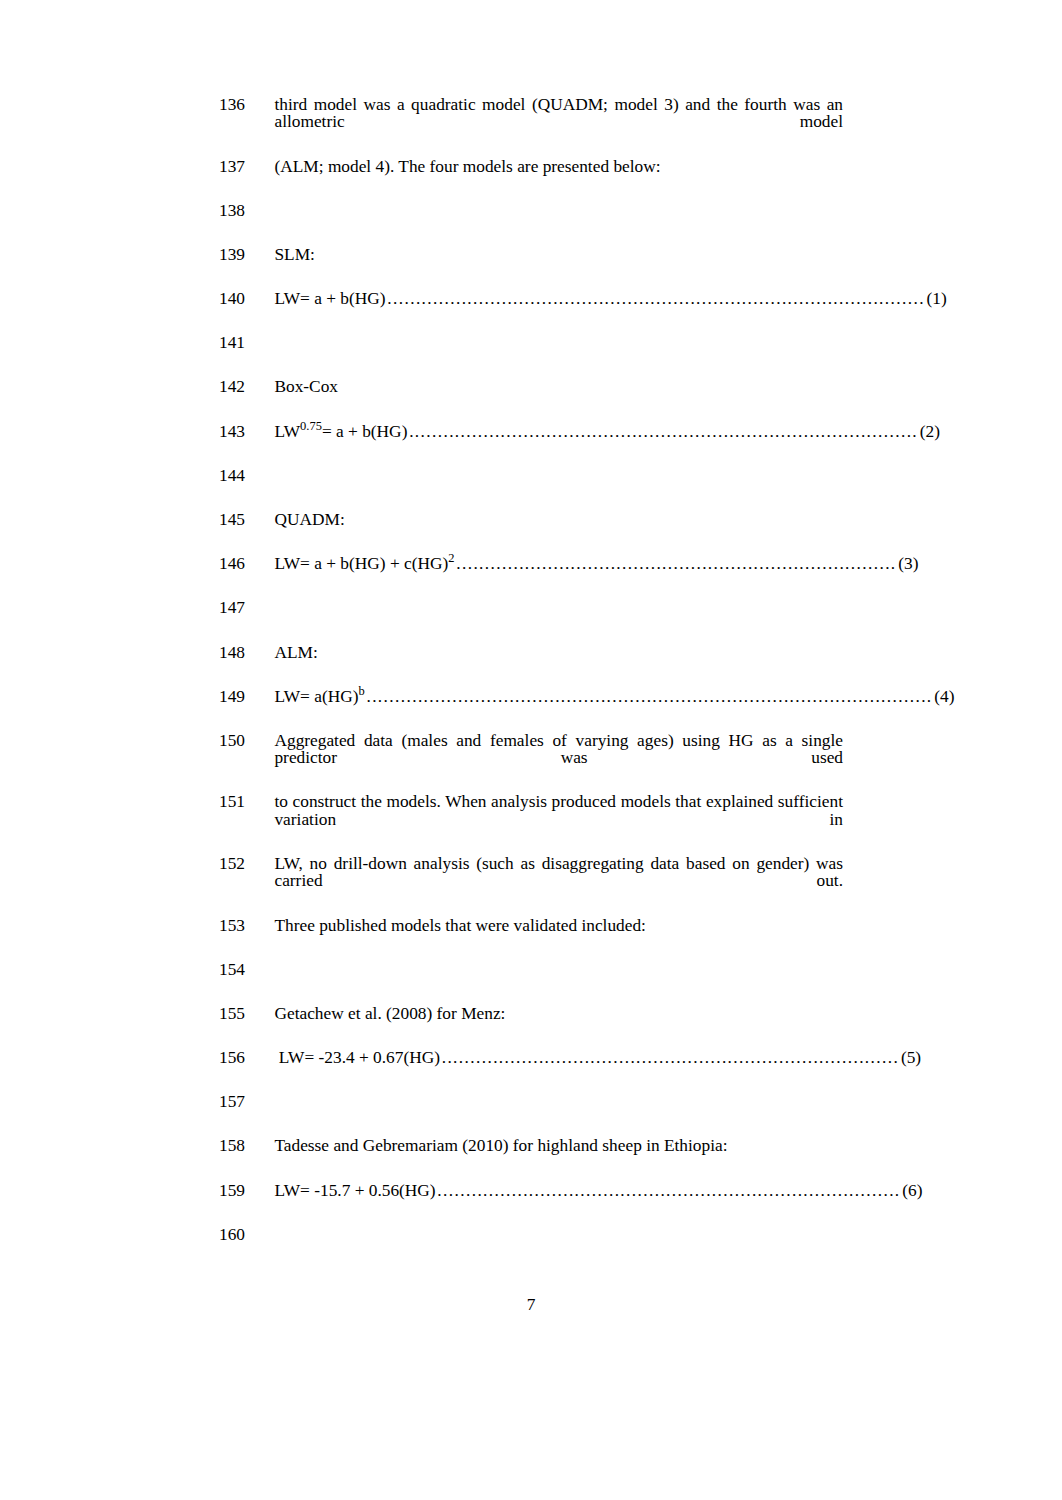136
third model was a quadratic model (QUADM; model 3) and the fourth was an allometric model
137
(ALM; model 4). The four models are presented below:
138
139
SLM:
140
LW= a + b(HG) .............................................................................................. (1)
141
142
Box-Cox
143
LW0.75= a + b(HG) ......................................................................................... (2)
144
145
QUADM:
146
LW= a + b(HG) + c(HG)2 ............................................................................. (3)
147
148
ALM:
149
LW= a(HG)b ................................................................................................... (4)
150
Aggregated data (males and females of varying ages) using HG as a single predictor was used
151
to construct the models. When analysis produced models that explained sufficient variation in
152
LW, no drill-down analysis (such as disaggregating data based on gender) was carried out.
153
Three published models that were validated included:
154
155
Getachew et al. (2008) for Menz:
156
LW= -23.4 + 0.67(HG) ................................................................................ (5)
157
158
Tadesse and Gebremariam (2010) for highland sheep in Ethiopia:
159
LW= -15.7 + 0.56(HG) ................................................................................. (6)
160
7